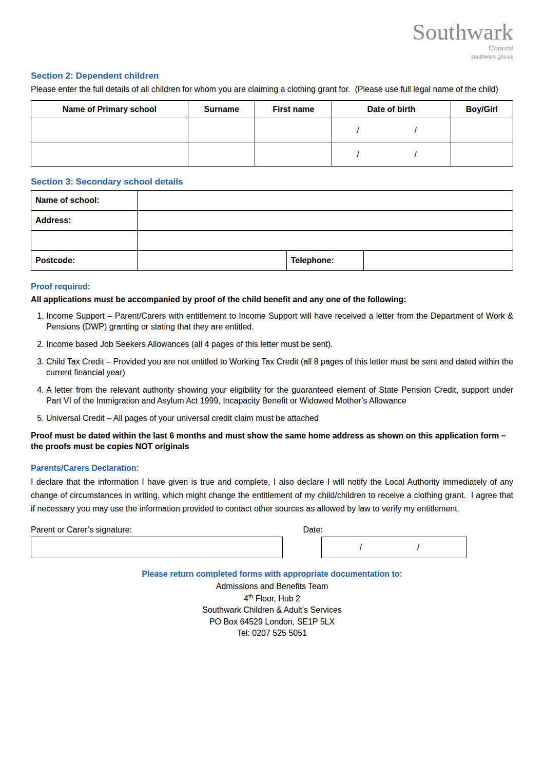Southwark
Council
southwark.gov.uk
Section 2: Dependent children
Please enter the full details of all children for whom you are claiming a clothing grant for. (Please use full legal name of the child)
| Name of Primary school | Surname | First name | Date of birth | Boy/Girl |
| --- | --- | --- | --- | --- |
| | | | / / | |
| | | | / / | |
Section 3: Secondary school details
| Name of school: | |
| Address: | |
| Postcode: | | Telephone: | |
Proof required:
All applications must be accompanied by proof of the child benefit and any one of the following:
Income Support – Parent/Carers with entitlement to Income Support will have received a letter from the Department of Work & Pensions (DWP) granting or stating that they are entitled.
Income based Job Seekers Allowances (all 4 pages of this letter must be sent).
Child Tax Credit – Provided you are not entitled to Working Tax Credit (all 8 pages of this letter must be sent and dated within the current financial year)
A letter from the relevant authority showing your eligibility for the guaranteed element of State Pension Credit, support under Part VI of the Immigration and Asylum Act 1999, Incapacity Benefit or Widowed Mother’s Allowance
Universal Credit – All pages of your universal credit claim must be attached
Proof must be dated within the last 6 months and must show the same home address as shown on this application form – the proofs must be copies NOT originals
Parents/Carers Declaration:
I declare that the information I have given is true and complete, I also declare I will notify the Local Authority immediately of any change of circumstances in writing, which might change the entitlement of my child/children to receive a clothing grant. I agree that if necessary you may use the information provided to contact other sources as allowed by law to verify my entitlement.
Parent or Carer’s signature:
Date:
/ /
Please return completed forms with appropriate documentation to:
Admissions and Benefits Team
4th Floor, Hub 2
Southwark Children & Adult's Services
PO Box 64529 London, SE1P 5LX
Tel: 0207 525 5051